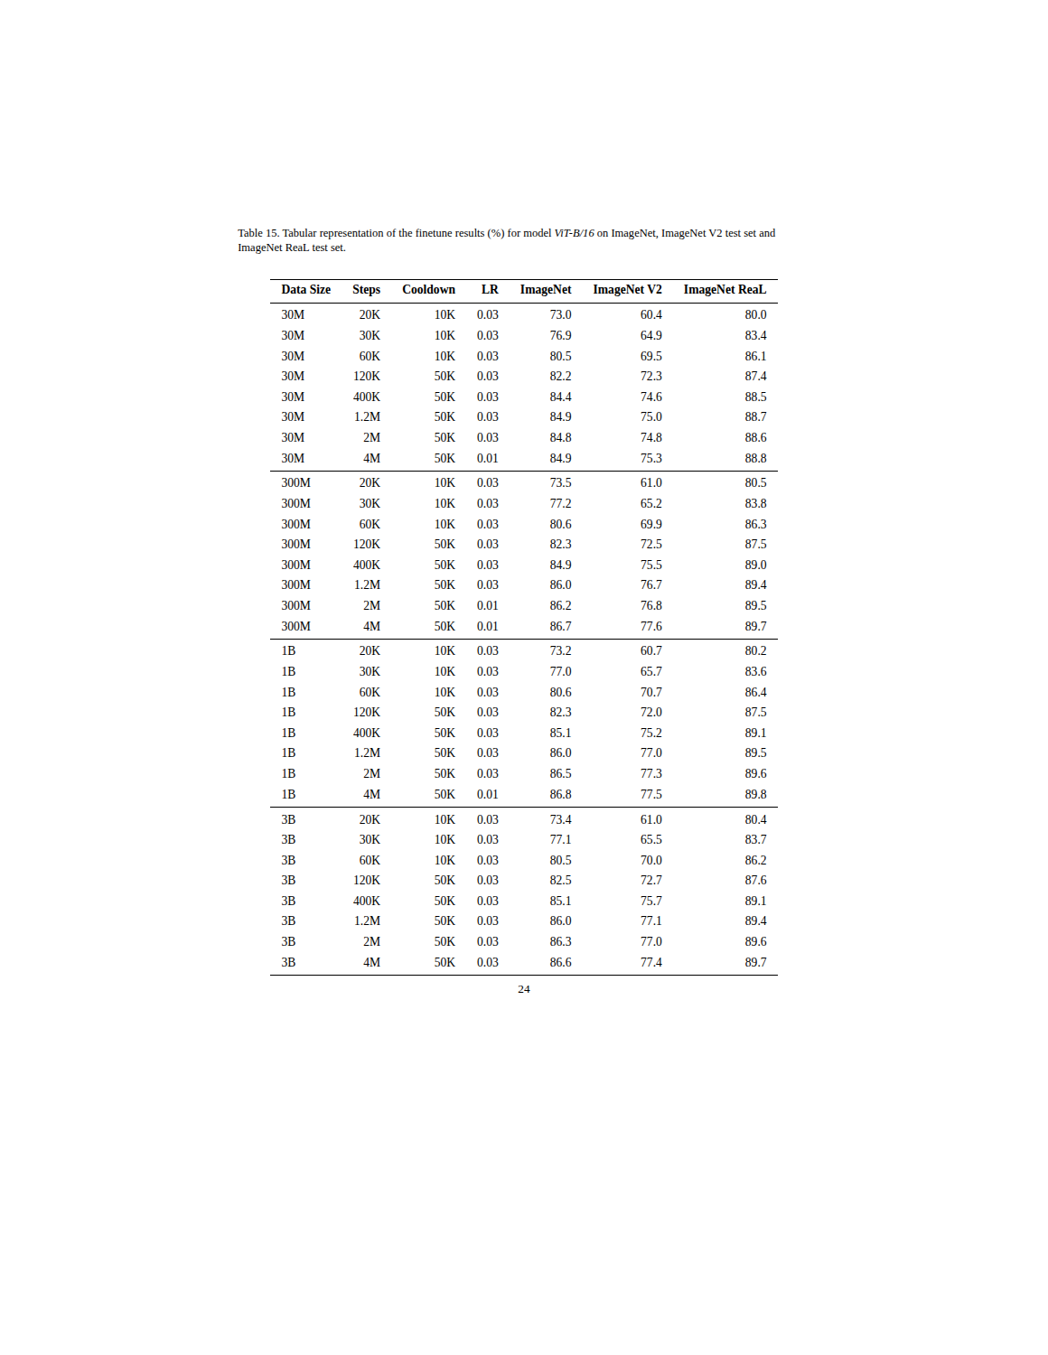Table 15. Tabular representation of the finetune results (%) for model ViT-B/16 on ImageNet, ImageNet V2 test set and ImageNet ReaL test set.
| Data Size | Steps | Cooldown | LR | ImageNet | ImageNet V2 | ImageNet ReaL |
| --- | --- | --- | --- | --- | --- | --- |
| 30M | 20K | 10K | 0.03 | 73.0 | 60.4 | 80.0 |
| 30M | 30K | 10K | 0.03 | 76.9 | 64.9 | 83.4 |
| 30M | 60K | 10K | 0.03 | 80.5 | 69.5 | 86.1 |
| 30M | 120K | 50K | 0.03 | 82.2 | 72.3 | 87.4 |
| 30M | 400K | 50K | 0.03 | 84.4 | 74.6 | 88.5 |
| 30M | 1.2M | 50K | 0.03 | 84.9 | 75.0 | 88.7 |
| 30M | 2M | 50K | 0.03 | 84.8 | 74.8 | 88.6 |
| 30M | 4M | 50K | 0.01 | 84.9 | 75.3 | 88.8 |
| 300M | 20K | 10K | 0.03 | 73.5 | 61.0 | 80.5 |
| 300M | 30K | 10K | 0.03 | 77.2 | 65.2 | 83.8 |
| 300M | 60K | 10K | 0.03 | 80.6 | 69.9 | 86.3 |
| 300M | 120K | 50K | 0.03 | 82.3 | 72.5 | 87.5 |
| 300M | 400K | 50K | 0.03 | 84.9 | 75.5 | 89.0 |
| 300M | 1.2M | 50K | 0.03 | 86.0 | 76.7 | 89.4 |
| 300M | 2M | 50K | 0.01 | 86.2 | 76.8 | 89.5 |
| 300M | 4M | 50K | 0.01 | 86.7 | 77.6 | 89.7 |
| 1B | 20K | 10K | 0.03 | 73.2 | 60.7 | 80.2 |
| 1B | 30K | 10K | 0.03 | 77.0 | 65.7 | 83.6 |
| 1B | 60K | 10K | 0.03 | 80.6 | 70.7 | 86.4 |
| 1B | 120K | 50K | 0.03 | 82.3 | 72.0 | 87.5 |
| 1B | 400K | 50K | 0.03 | 85.1 | 75.2 | 89.1 |
| 1B | 1.2M | 50K | 0.03 | 86.0 | 77.0 | 89.5 |
| 1B | 2M | 50K | 0.03 | 86.5 | 77.3 | 89.6 |
| 1B | 4M | 50K | 0.01 | 86.8 | 77.5 | 89.8 |
| 3B | 20K | 10K | 0.03 | 73.4 | 61.0 | 80.4 |
| 3B | 30K | 10K | 0.03 | 77.1 | 65.5 | 83.7 |
| 3B | 60K | 10K | 0.03 | 80.5 | 70.0 | 86.2 |
| 3B | 120K | 50K | 0.03 | 82.5 | 72.7 | 87.6 |
| 3B | 400K | 50K | 0.03 | 85.1 | 75.7 | 89.1 |
| 3B | 1.2M | 50K | 0.03 | 86.0 | 77.1 | 89.4 |
| 3B | 2M | 50K | 0.03 | 86.3 | 77.0 | 89.6 |
| 3B | 4M | 50K | 0.03 | 86.6 | 77.4 | 89.7 |
24